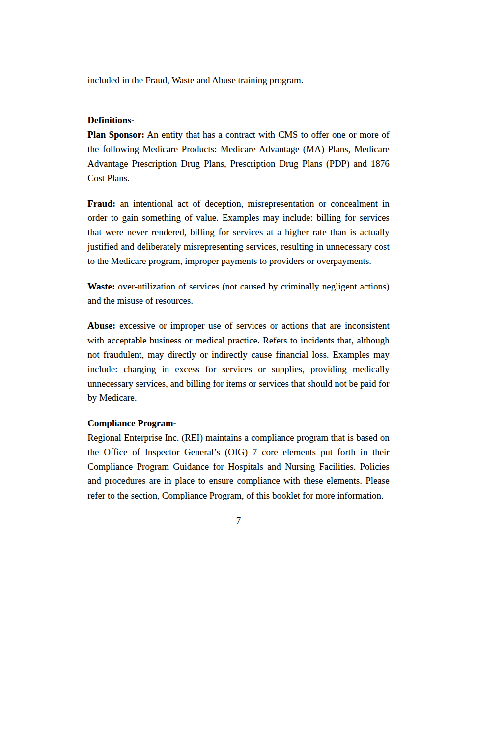included in the Fraud, Waste and Abuse training program.
Definitions-
Plan Sponsor: An entity that has a contract with CMS to offer one or more of the following Medicare Products: Medicare Advantage (MA) Plans, Medicare Advantage Prescription Drug Plans, Prescription Drug Plans (PDP) and 1876 Cost Plans.
Fraud: an intentional act of deception, misrepresentation or concealment in order to gain something of value. Examples may include: billing for services that were never rendered, billing for services at a higher rate than is actually justified and deliberately misrepresenting services, resulting in unnecessary cost to the Medicare program, improper payments to providers or overpayments.
Waste: over-utilization of services (not caused by criminally negligent actions) and the misuse of resources.
Abuse: excessive or improper use of services or actions that are inconsistent with acceptable business or medical practice. Refers to incidents that, although not fraudulent, may directly or indirectly cause financial loss. Examples may include: charging in excess for services or supplies, providing medically unnecessary services, and billing for items or services that should not be paid for by Medicare.
Compliance Program-
Regional Enterprise Inc. (REI) maintains a compliance program that is based on the Office of Inspector General’s (OIG) 7 core elements put forth in their Compliance Program Guidance for Hospitals and Nursing Facilities. Policies and procedures are in place to ensure compliance with these elements. Please refer to the section, Compliance Program, of this booklet for more information.
7